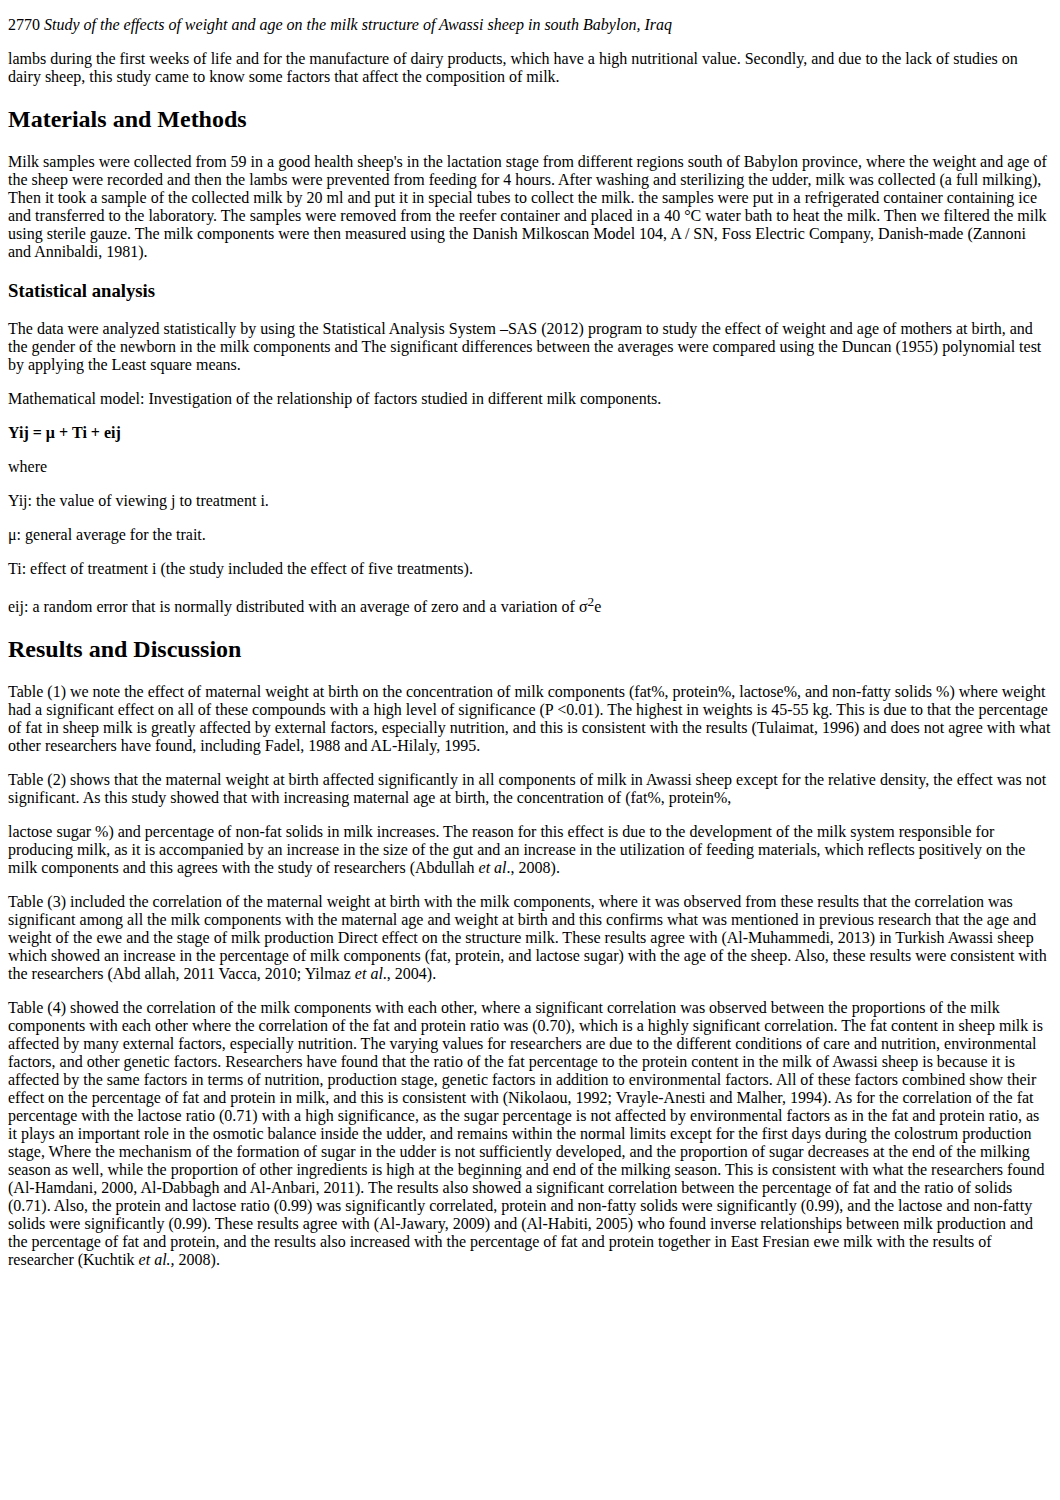2770 Study of the effects of weight and age on the milk structure of Awassi sheep in south Babylon, Iraq
lambs during the first weeks of life and for the manufacture of dairy products, which have a high nutritional value. Secondly, and due to the lack of studies on dairy sheep, this study came to know some factors that affect the composition of milk.
Materials and Methods
Milk samples were collected from 59 in a good health sheep's in the lactation stage from different regions south of Babylon province, where the weight and age of the sheep were recorded and then the lambs were prevented from feeding for 4 hours. After washing and sterilizing the udder, milk was collected (a full milking), Then it took a sample of the collected milk by 20 ml and put it in special tubes to collect the milk. the samples were put in a refrigerated container containing ice and transferred to the laboratory. The samples were removed from the reefer container and placed in a 40 °C water bath to heat the milk. Then we filtered the milk using sterile gauze. The milk components were then measured using the Danish Milkoscan Model 104, A / SN, Foss Electric Company, Danish-made (Zannoni and Annibaldi, 1981).
Statistical analysis
The data were analyzed statistically by using the Statistical Analysis System –SAS (2012) program to study the effect of weight and age of mothers at birth, and the gender of the newborn in the milk components and The significant differences between the averages were compared using the Duncan (1955) polynomial test by applying the Least square means.
Mathematical model: Investigation of the relationship of factors studied in different milk components.
Yij = μ + Ti + eij
where
Yij: the value of viewing j to treatment i.
μ: general average for the trait.
Ti: effect of treatment i (the study included the effect of five treatments).
eij: a random error that is normally distributed with an average of zero and a variation of σ2e
Results and Discussion
Table (1) we note the effect of maternal weight at birth on the concentration of milk components (fat%, protein%, lactose%, and non-fatty solids %) where weight had a significant effect on all of these compounds with a high level of significance (P <0.01). The highest in weights is 45-55 kg. This is due to that the percentage of fat in sheep milk is greatly affected by external factors, especially nutrition, and this is consistent with the results (Tulaimat, 1996) and does not agree with what other researchers have found, including Fadel, 1988 and AL-Hilaly, 1995.
Table (2) shows that the maternal weight at birth affected significantly in all components of milk in Awassi sheep except for the relative density, the effect was not significant. As this study showed that with increasing maternal age at birth, the concentration of (fat%, protein%,
lactose sugar %) and percentage of non-fat solids in milk increases. The reason for this effect is due to the development of the milk system responsible for producing milk, as it is accompanied by an increase in the size of the gut and an increase in the utilization of feeding materials, which reflects positively on the milk components and this agrees with the study of researchers (Abdullah et al., 2008).
Table (3) included the correlation of the maternal weight at birth with the milk components, where it was observed from these results that the correlation was significant among all the milk components with the maternal age and weight at birth and this confirms what was mentioned in previous research that the age and weight of the ewe and the stage of milk production Direct effect on the structure milk. These results agree with (Al-Muhammedi, 2013) in Turkish Awassi sheep which showed an increase in the percentage of milk components (fat, protein, and lactose sugar) with the age of the sheep. Also, these results were consistent with the researchers (Abd allah, 2011 Vacca, 2010; Yilmaz et al., 2004).
Table (4) showed the correlation of the milk components with each other, where a significant correlation was observed between the proportions of the milk components with each other where the correlation of the fat and protein ratio was (0.70), which is a highly significant correlation. The fat content in sheep milk is affected by many external factors, especially nutrition. The varying values for researchers are due to the different conditions of care and nutrition, environmental factors, and other genetic factors. Researchers have found that the ratio of the fat percentage to the protein content in the milk of Awassi sheep is because it is affected by the same factors in terms of nutrition, production stage, genetic factors in addition to environmental factors. All of these factors combined show their effect on the percentage of fat and protein in milk, and this is consistent with (Nikolaou, 1992; Vrayle-Anesti and Malher, 1994). As for the correlation of the fat percentage with the lactose ratio (0.71) with a high significance, as the sugar percentage is not affected by environmental factors as in the fat and protein ratio, as it plays an important role in the osmotic balance inside the udder, and remains within the normal limits except for the first days during the colostrum production stage, Where the mechanism of the formation of sugar in the udder is not sufficiently developed, and the proportion of sugar decreases at the end of the milking season as well, while the proportion of other ingredients is high at the beginning and end of the milking season. This is consistent with what the researchers found (Al-Hamdani, 2000, Al-Dabbagh and Al-Anbari, 2011). The results also showed a significant correlation between the percentage of fat and the ratio of solids (0.71). Also, the protein and lactose ratio (0.99) was significantly correlated, protein and non-fatty solids were significantly (0.99), and the lactose and non-fatty solids were significantly (0.99). These results agree with (Al-Jawary, 2009) and (Al-Habiti, 2005) who found inverse relationships between milk production and the percentage of fat and protein, and the results also increased with the percentage of fat and protein together in East Fresian ewe milk with the results of researcher (Kuchtik et al., 2008).